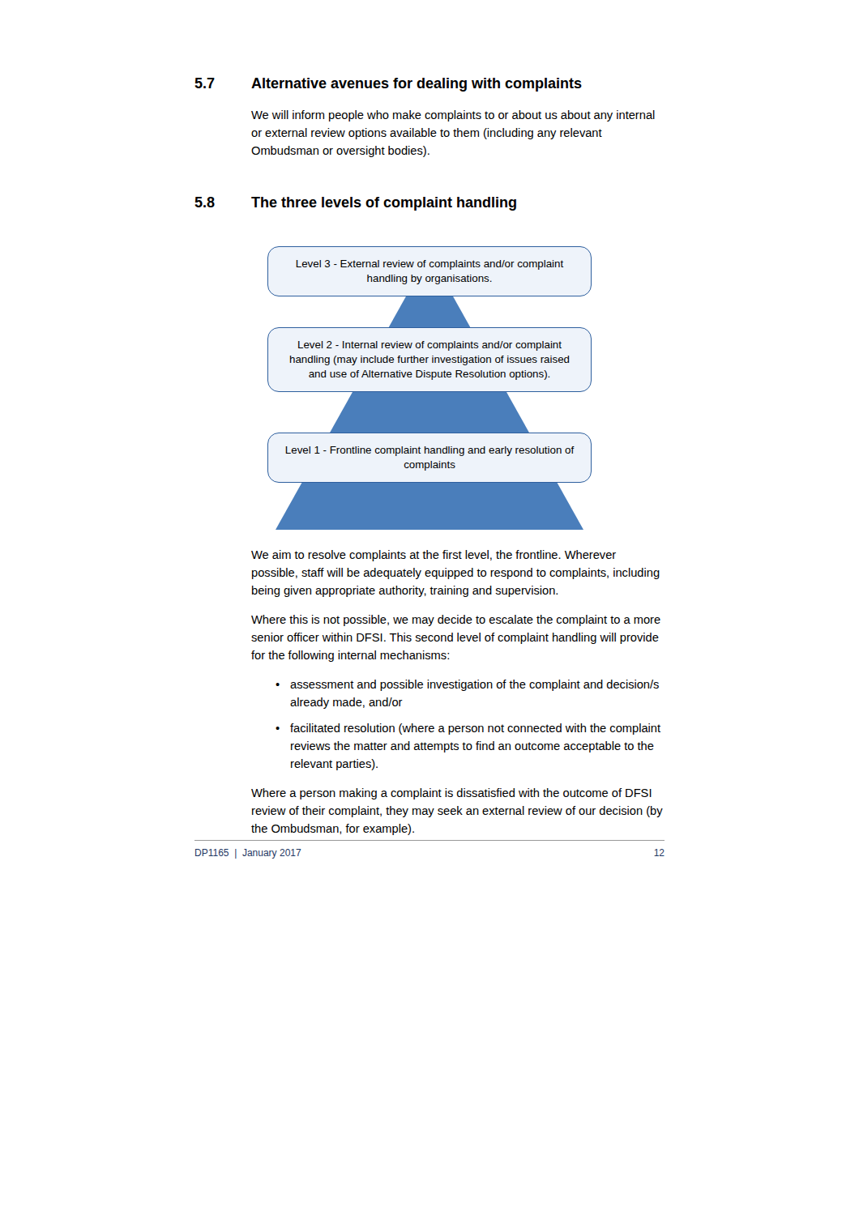5.7 Alternative avenues for dealing with complaints
We will inform people who make complaints to or about us about any internal or external review options available to them (including any relevant Ombudsman or oversight bodies).
5.8 The three levels of complaint handling
Level 3 - External review of complaints and/or complaint handling by organisations.
Level 2 - Internal review of complaints and/or complaint handling (may include further investigation of issues raised and use of Alternative Dispute Resolution options).
Level 1 - Frontline complaint handling and early resolution of complaints
We aim to resolve complaints at the first level, the frontline. Wherever possible, staff will be adequately equipped to respond to complaints, including being given appropriate authority, training and supervision.
Where this is not possible, we may decide to escalate the complaint to a more senior officer within DFSI. This second level of complaint handling will provide for the following internal mechanisms:
assessment and possible investigation of the complaint and decision/s already made, and/or
facilitated resolution (where a person not connected with the complaint reviews the matter and attempts to find an outcome acceptable to the relevant parties).
Where a person making a complaint is dissatisfied with the outcome of DFSI review of their complaint, they may seek an external review of our decision (by the Ombudsman, for example).
DP1165 | January 2017 12